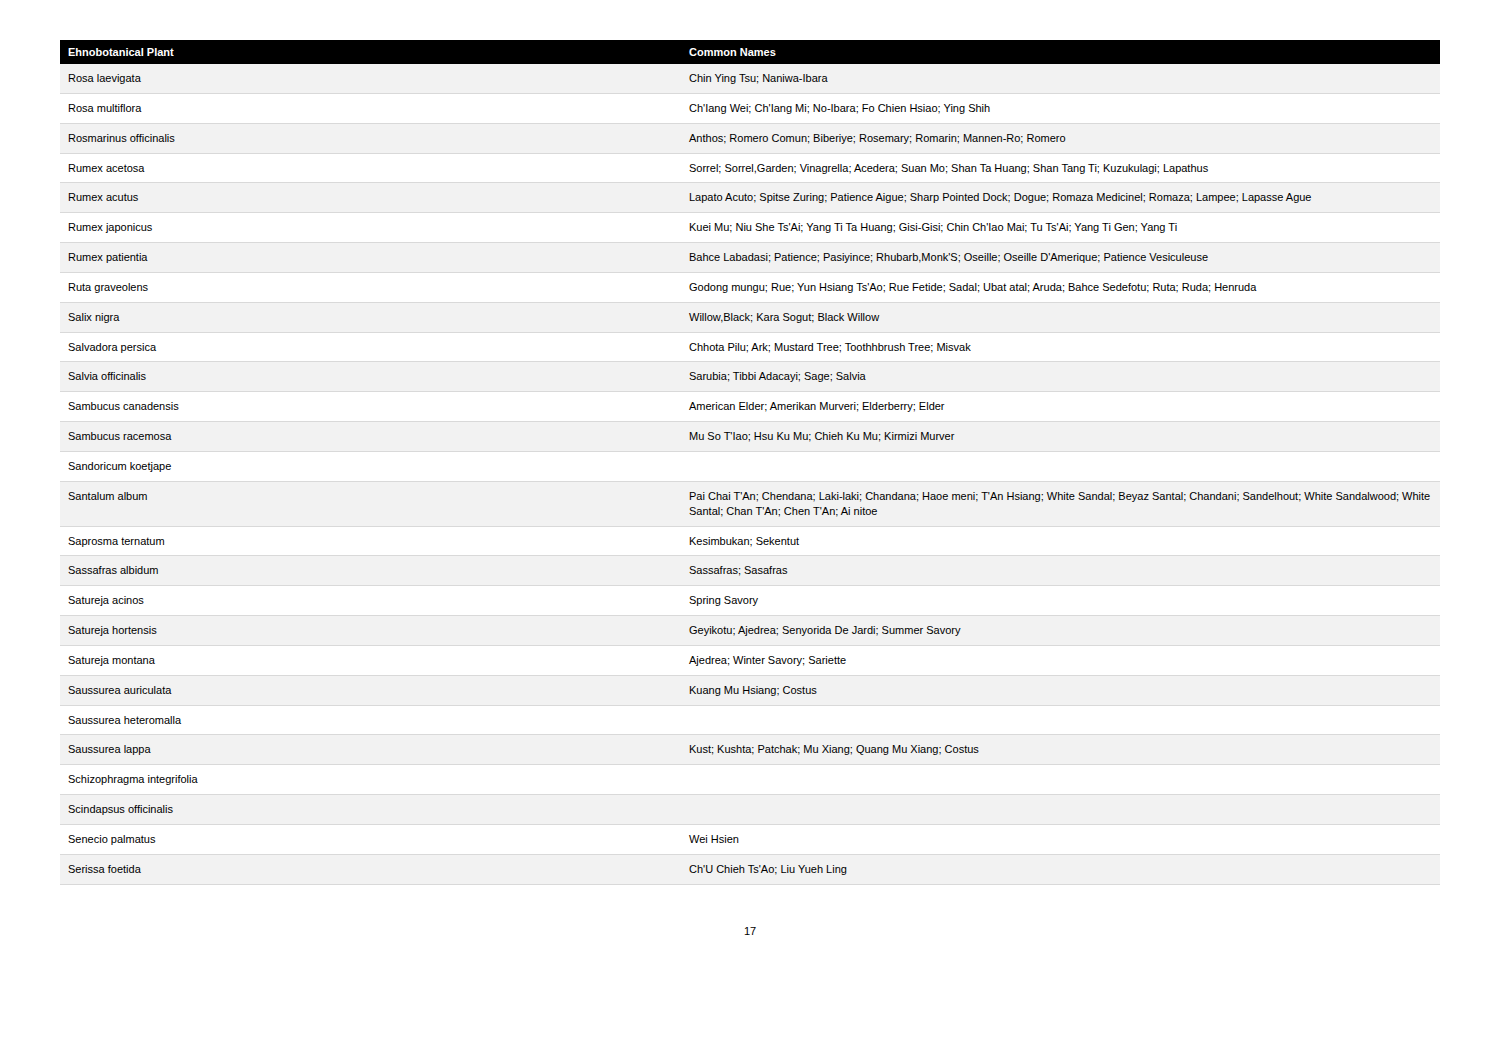| Ehnobotanical Plant | Common Names |
| --- | --- |
| Rosa laevigata | Chin Ying Tsu; Naniwa-Ibara |
| Rosa multiflora | Ch'Iang Wei; Ch'Iang Mi; No-Ibara; Fo Chien Hsiao; Ying Shih |
| Rosmarinus officinalis | Anthos; Romero Comun; Biberiye; Rosemary; Romarin; Mannen-Ro; Romero |
| Rumex acetosa | Sorrel; Sorrel,Garden; Vinagrella; Acedera; Suan Mo; Shan Ta Huang; Shan Tang Ti; Kuzukulagi; Lapathus |
| Rumex acutus | Lapato Acuto; Spitse Zuring; Patience Aigue; Sharp Pointed Dock; Dogue; Romaza Medicinel; Romaza; Lampee; Lapasse Ague |
| Rumex japonicus | Kuei Mu; Niu She Ts'Ai; Yang Ti Ta Huang; Gisi-Gisi; Chin Ch'Iao Mai; Tu Ts'Ai; Yang Ti Gen; Yang Ti |
| Rumex patientia | Bahce Labadasi; Patience; Pasiyince; Rhubarb,Monk'S; Oseille; Oseille D'Amerique; Patience Vesiculeuse |
| Ruta graveolens | Godong mungu; Rue; Yun Hsiang Ts'Ao; Rue Fetide; Sadal; Ubat atal; Aruda; Bahce Sedefotu; Ruta; Ruda; Henruda |
| Salix nigra | Willow,Black; Kara Sogut; Black Willow |
| Salvadora persica | Chhota Pilu; Ark; Mustard Tree; Toothhbrush Tree; Misvak |
| Salvia officinalis | Sarubia; Tibbi Adacayi; Sage; Salvia |
| Sambucus canadensis | American Elder; Amerikan Murveri; Elderberry; Elder |
| Sambucus racemosa | Mu So T'Iao; Hsu Ku Mu; Chieh Ku Mu; Kirmizi Murver |
| Sandoricum koetjape | |
| Santalum album | Pai Chai T'An; Chendana; Laki-laki; Chandana; Haoe meni; T'An Hsiang; White Sandal; Beyaz Santal; Chandani; Sandelhout; White Sandalwood; White Santal; Chan T'An; Chen T'An; Ai nitoe |
| Saprosma ternatum | Kesimbukan; Sekentut |
| Sassafras albidum | Sassafras; Sasafras |
| Satureja acinos | Spring Savory |
| Satureja hortensis | Geyikotu; Ajedrea; Senyorida De Jardi; Summer Savory |
| Satureja montana | Ajedrea; Winter Savory; Sariette |
| Saussurea auriculata | Kuang Mu Hsiang; Costus |
| Saussurea heteromalla | |
| Saussurea lappa | Kust; Kushta; Patchak; Mu Xiang; Quang Mu Xiang; Costus |
| Schizophragma integrifolia | |
| Scindapsus officinalis | |
| Senecio palmatus | Wei Hsien |
| Serissa foetida | Ch'U Chieh Ts'Ao; Liu Yueh Ling |
17